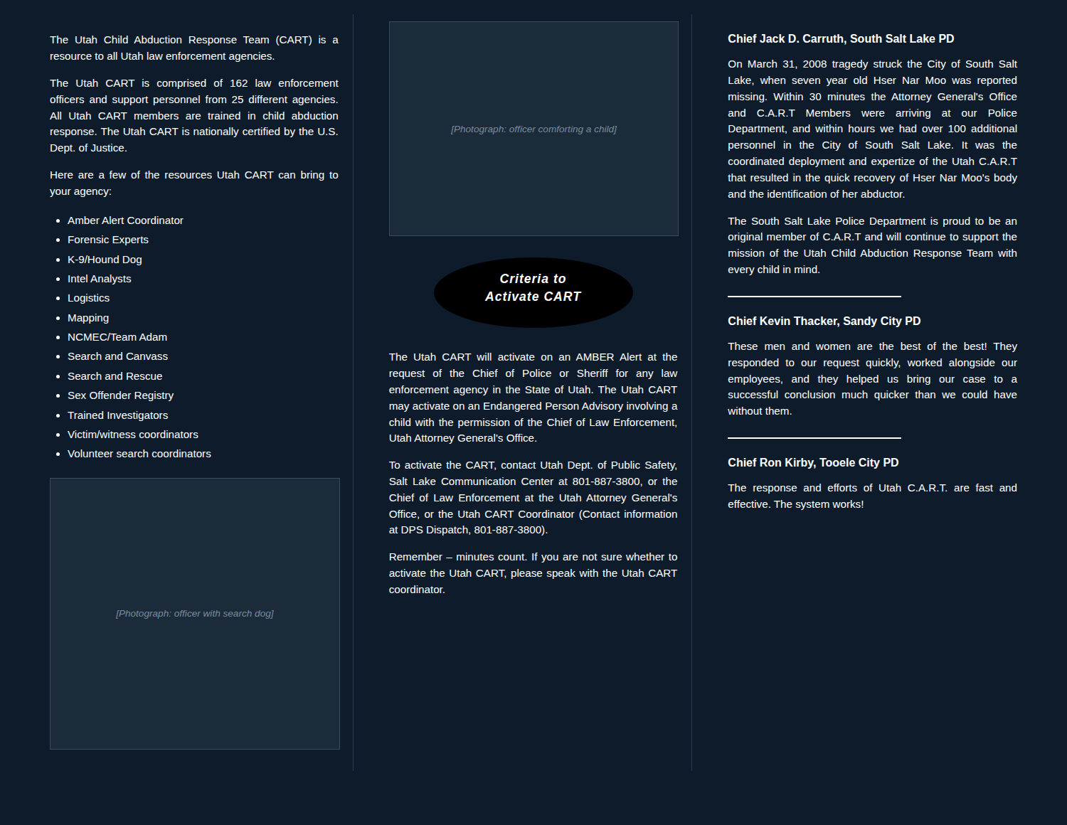The Utah Child Abduction Response Team (CART) is a resource to all Utah law enforcement agencies.
The Utah CART is comprised of 162 law enforcement officers and support personnel from 25 different agencies. All Utah CART members are trained in child abduction response. The Utah CART is nationally certified by the U.S. Dept. of Justice.
Here are a few of the resources Utah CART can bring to your agency:
Amber Alert Coordinator
Forensic Experts
K-9/Hound Dog
Intel Analysts
Logistics
Mapping
NCMEC/Team Adam
Search and Canvass
Search and Rescue
Sex Offender Registry
Trained Investigators
Victim/witness coordinators
Volunteer search coordinators
[Photograph: officer with search dog]
[Photograph: officer comforting a child]
Criteria to
Activate CART
The Utah CART will activate on an AMBER Alert at the request of the Chief of Police or Sheriff for any law enforcement agency in the State of Utah. The Utah CART may activate on an Endangered Person Advisory involving a child with the permission of the Chief of Law Enforcement, Utah Attorney General's Office.
To activate the CART, contact Utah Dept. of Public Safety, Salt Lake Communication Center at 801-887-3800, or the Chief of Law Enforcement at the Utah Attorney General's Office, or the Utah CART Coordinator (Contact information at DPS Dispatch, 801-887-3800).
Remember – minutes count. If you are not sure whether to activate the Utah CART, please speak with the Utah CART coordinator.
Chief Jack D. Carruth, South Salt Lake PD
On March 31, 2008 tragedy struck the City of South Salt Lake, when seven year old Hser Nar Moo was reported missing. Within 30 minutes the Attorney General's Office and C.A.R.T Members were arriving at our Police Department, and within hours we had over 100 additional personnel in the City of South Salt Lake. It was the coordinated deployment and expertize of the Utah C.A.R.T that resulted in the quick recovery of Hser Nar Moo's body and the identification of her abductor.
The South Salt Lake Police Department is proud to be an original member of C.A.R.T and will continue to support the mission of the Utah Child Abduction Response Team with every child in mind.
Chief Kevin Thacker, Sandy City PD
These men and women are the best of the best! They responded to our request quickly, worked alongside our employees, and they helped us bring our case to a successful conclusion much quicker than we could have without them.
Chief Ron Kirby, Tooele City PD
The response and efforts of Utah C.A.R.T. are fast and effective. The system works!